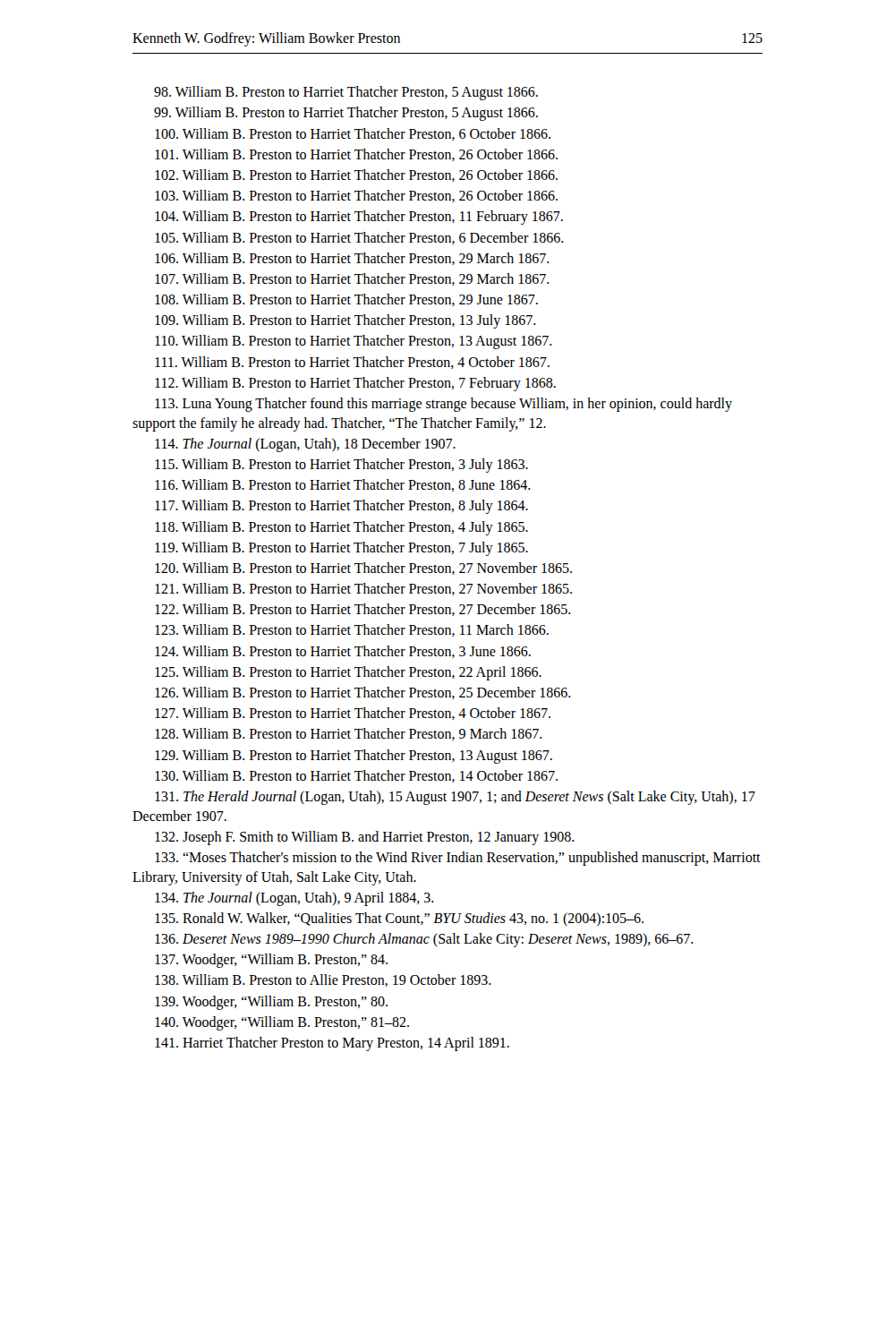Kenneth W. Godfrey: William Bowker Preston 125
98. William B. Preston to Harriet Thatcher Preston, 5 August 1866.
99. William B. Preston to Harriet Thatcher Preston, 5 August 1866.
100. William B. Preston to Harriet Thatcher Preston, 6 October 1866.
101. William B. Preston to Harriet Thatcher Preston, 26 October 1866.
102. William B. Preston to Harriet Thatcher Preston, 26 October 1866.
103. William B. Preston to Harriet Thatcher Preston, 26 October 1866.
104. William B. Preston to Harriet Thatcher Preston, 11 February 1867.
105. William B. Preston to Harriet Thatcher Preston, 6 December 1866.
106. William B. Preston to Harriet Thatcher Preston, 29 March 1867.
107. William B. Preston to Harriet Thatcher Preston, 29 March 1867.
108. William B. Preston to Harriet Thatcher Preston, 29 June 1867.
109. William B. Preston to Harriet Thatcher Preston, 13 July 1867.
110. William B. Preston to Harriet Thatcher Preston, 13 August 1867.
111. William B. Preston to Harriet Thatcher Preston, 4 October 1867.
112. William B. Preston to Harriet Thatcher Preston, 7 February 1868.
113. Luna Young Thatcher found this marriage strange because William, in her opinion, could hardly support the family he already had. Thatcher, “The Thatcher Family,” 12.
114. The Journal (Logan, Utah), 18 December 1907.
115. William B. Preston to Harriet Thatcher Preston, 3 July 1863.
116. William B. Preston to Harriet Thatcher Preston, 8 June 1864.
117. William B. Preston to Harriet Thatcher Preston, 8 July 1864.
118. William B. Preston to Harriet Thatcher Preston, 4 July 1865.
119. William B. Preston to Harriet Thatcher Preston, 7 July 1865.
120. William B. Preston to Harriet Thatcher Preston, 27 November 1865.
121. William B. Preston to Harriet Thatcher Preston, 27 November 1865.
122. William B. Preston to Harriet Thatcher Preston, 27 December 1865.
123. William B. Preston to Harriet Thatcher Preston, 11 March 1866.
124. William B. Preston to Harriet Thatcher Preston, 3 June 1866.
125. William B. Preston to Harriet Thatcher Preston, 22 April 1866.
126. William B. Preston to Harriet Thatcher Preston, 25 December 1866.
127. William B. Preston to Harriet Thatcher Preston, 4 October 1867.
128. William B. Preston to Harriet Thatcher Preston, 9 March 1867.
129. William B. Preston to Harriet Thatcher Preston, 13 August 1867.
130. William B. Preston to Harriet Thatcher Preston, 14 October 1867.
131. The Herald Journal (Logan, Utah), 15 August 1907, 1; and Deseret News (Salt Lake City, Utah), 17 December 1907.
132. Joseph F. Smith to William B. and Harriet Preston, 12 January 1908.
133. “Moses Thatcher's mission to the Wind River Indian Reservation,” unpublished manuscript, Marriott Library, University of Utah, Salt Lake City, Utah.
134. The Journal (Logan, Utah), 9 April 1884, 3.
135. Ronald W. Walker, “Qualities That Count,” BYU Studies 43, no. 1 (2004):105–6.
136. Deseret News 1989–1990 Church Almanac (Salt Lake City: Deseret News, 1989), 66–67.
137. Woodger, “William B. Preston,” 84.
138. William B. Preston to Allie Preston, 19 October 1893.
139. Woodger, “William B. Preston,” 80.
140. Woodger, “William B. Preston,” 81–82.
141. Harriet Thatcher Preston to Mary Preston, 14 April 1891.